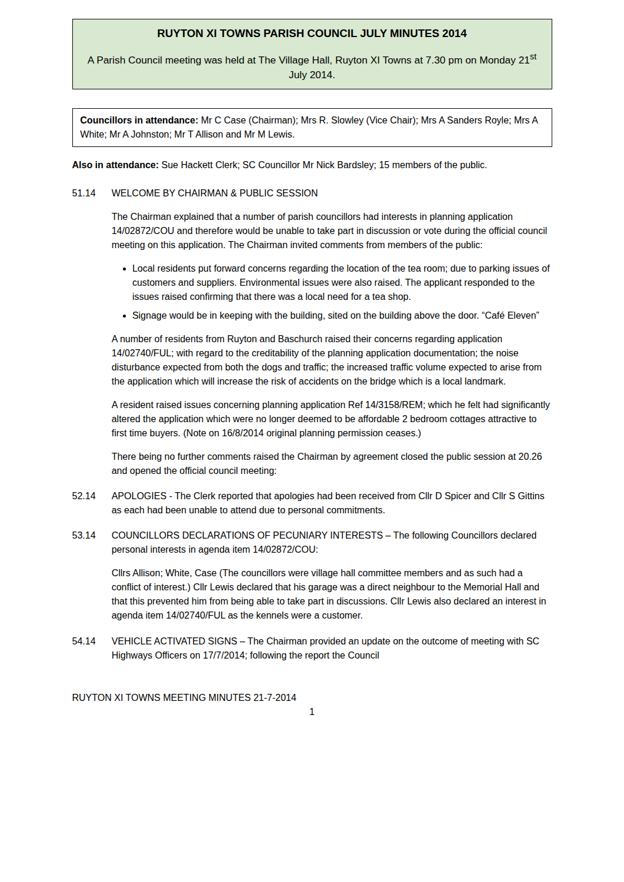RUYTON XI TOWNS PARISH COUNCIL JULY MINUTES 2014
A Parish Council meeting was held at The Village Hall, Ruyton XI Towns at 7.30 pm on Monday 21st July 2014.
Councillors in attendance: Mr C Case (Chairman); Mrs R. Slowley (Vice Chair); Mrs A Sanders Royle; Mrs A White; Mr A Johnston; Mr T Allison and Mr M Lewis.
Also in attendance: Sue Hackett Clerk; SC Councillor Mr Nick Bardsley; 15 members of the public.
51.14
WELCOME BY CHAIRMAN & PUBLIC SESSION
The Chairman explained that a number of parish councillors had interests in planning application 14/02872/COU and therefore would be unable to take part in discussion or vote during the official council meeting on this application. The Chairman invited comments from members of the public:
Local residents put forward concerns regarding the location of the tea room; due to parking issues of customers and suppliers. Environmental issues were also raised. The applicant responded to the issues raised confirming that there was a local need for a tea shop.
Signage would be in keeping with the building, sited on the building above the door. “Café Eleven”
A number of residents from Ruyton and Baschurch raised their concerns regarding application 14/02740/FUL; with regard to the creditability of the planning application documentation; the noise disturbance expected from both the dogs and traffic; the increased traffic volume expected to arise from the application which will increase the risk of accidents on the bridge which is a local landmark.
A resident raised issues concerning planning application Ref 14/3158/REM; which he felt had significantly altered the application which were no longer deemed to be affordable 2 bedroom cottages attractive to first time buyers. (Note on 16/8/2014 original planning permission ceases.)
There being no further comments raised the Chairman by agreement closed the public session at 20.26 and opened the official council meeting:
52.14
APOLOGIES - The Clerk reported that apologies had been received from Cllr D Spicer and Cllr S Gittins as each had been unable to attend due to personal commitments.
53.14
COUNCILLORS DECLARATIONS OF PECUNIARY INTERESTS – The following Councillors declared personal interests in agenda item 14/02872/COU:
Cllrs Allison; White, Case (The councillors were village hall committee members and as such had a conflict of interest.) Cllr Lewis declared that his garage was a direct neighbour to the Memorial Hall and that this prevented him from being able to take part in discussions. Cllr Lewis also declared an interest in agenda item 14/02740/FUL as the kennels were a customer.
54.14
VEHICLE ACTIVATED SIGNS – The Chairman provided an update on the outcome of meeting with SC Highways Officers on 17/7/2014; following the report the Council
RUYTON XI TOWNS MEETING MINUTES 21-7-2014
1